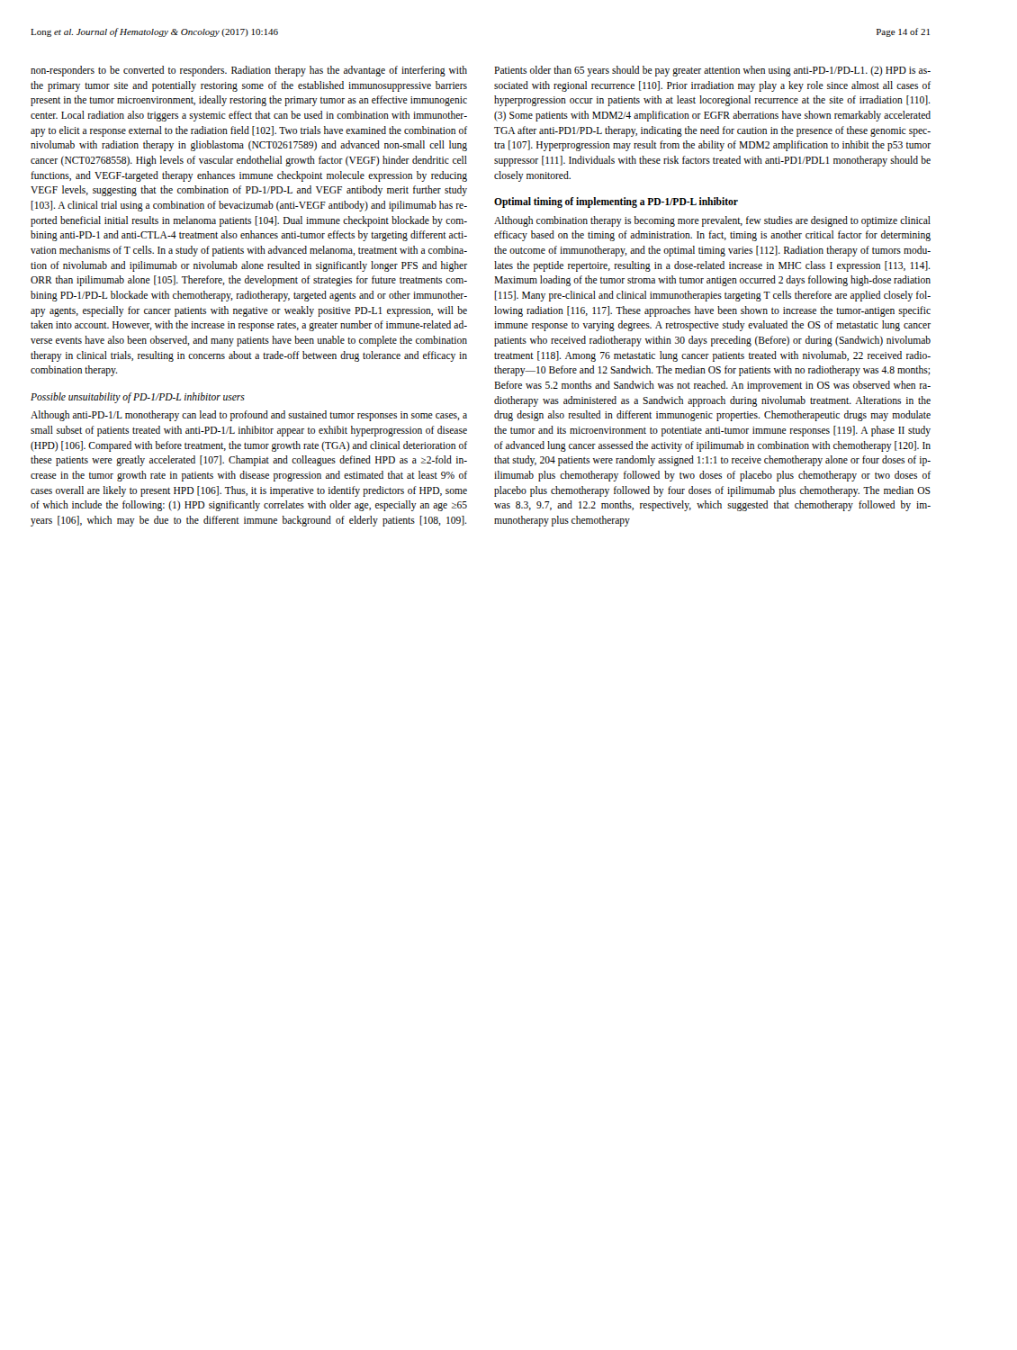Long et al. Journal of Hematology & Oncology (2017) 10:146 Page 14 of 21
non-responders to be converted to responders. Radiation therapy has the advantage of interfering with the primary tumor site and potentially restoring some of the established immunosuppressive barriers present in the tumor microenvironment, ideally restoring the primary tumor as an effective immunogenic center. Local radiation also triggers a systemic effect that can be used in combination with immunotherapy to elicit a response external to the radiation field [102]. Two trials have examined the combination of nivolumab with radiation therapy in glioblastoma (NCT02617589) and advanced non-small cell lung cancer (NCT02768558). High levels of vascular endothelial growth factor (VEGF) hinder dendritic cell functions, and VEGF-targeted therapy enhances immune checkpoint molecule expression by reducing VEGF levels, suggesting that the combination of PD-1/PD-L and VEGF antibody merit further study [103]. A clinical trial using a combination of bevacizumab (anti-VEGF antibody) and ipilimumab has reported beneficial initial results in melanoma patients [104]. Dual immune checkpoint blockade by combining anti-PD-1 and anti-CTLA-4 treatment also enhances anti-tumor effects by targeting different activation mechanisms of T cells. In a study of patients with advanced melanoma, treatment with a combination of nivolumab and ipilimumab or nivolumab alone resulted in significantly longer PFS and higher ORR than ipilimumab alone [105]. Therefore, the development of strategies for future treatments combining PD-1/PD-L blockade with chemotherapy, radiotherapy, targeted agents and or other immunotherapy agents, especially for cancer patients with negative or weakly positive PD-L1 expression, will be taken into account. However, with the increase in response rates, a greater number of immune-related adverse events have also been observed, and many patients have been unable to complete the combination therapy in clinical trials, resulting in concerns about a trade-off between drug tolerance and efficacy in combination therapy.
Possible unsuitability of PD-1/PD-L inhibitor users
Although anti-PD-1/L monotherapy can lead to profound and sustained tumor responses in some cases, a small subset of patients treated with anti-PD-1/L inhibitor appear to exhibit hyperprogression of disease (HPD) [106]. Compared with before treatment, the tumor growth rate (TGA) and clinical deterioration of these patients were greatly accelerated [107]. Champiat and colleagues defined HPD as a ≥2-fold increase in the tumor growth rate in patients with disease progression and estimated that at least 9% of cases overall are likely to present HPD [106]. Thus, it is imperative to identify predictors of HPD, some of which include the following: (1) HPD significantly correlates with older age, especially an age ≥65 years [106], which may be due to the different immune background of elderly patients [108, 109]. Patients older than 65 years should be pay greater attention when using anti-PD-1/PD-L1. (2) HPD is associated with regional recurrence [110]. Prior irradiation may play a key role since almost all cases of hyperprogression occur in patients with at least locoregional recurrence at the site of irradiation [110]. (3) Some patients with MDM2/4 amplification or EGFR aberrations have shown remarkably accelerated TGA after anti-PD1/PD-L therapy, indicating the need for caution in the presence of these genomic spectra [107]. Hyperprogression may result from the ability of MDM2 amplification to inhibit the p53 tumor suppressor [111]. Individuals with these risk factors treated with anti-PD1/PDL1 monotherapy should be closely monitored.
Optimal timing of implementing a PD-1/PD-L inhibitor
Although combination therapy is becoming more prevalent, few studies are designed to optimize clinical efficacy based on the timing of administration. In fact, timing is another critical factor for determining the outcome of immunotherapy, and the optimal timing varies [112]. Radiation therapy of tumors modulates the peptide repertoire, resulting in a dose-related increase in MHC class I expression [113, 114]. Maximum loading of the tumor stroma with tumor antigen occurred 2 days following high-dose radiation [115]. Many pre-clinical and clinical immunotherapies targeting T cells therefore are applied closely following radiation [116, 117]. These approaches have been shown to increase the tumor-antigen specific immune response to varying degrees. A retrospective study evaluated the OS of metastatic lung cancer patients who received radiotherapy within 30 days preceding (Before) or during (Sandwich) nivolumab treatment [118]. Among 76 metastatic lung cancer patients treated with nivolumab, 22 received radiotherapy—10 Before and 12 Sandwich. The median OS for patients with no radiotherapy was 4.8 months; Before was 5.2 months and Sandwich was not reached. An improvement in OS was observed when radiotherapy was administered as a Sandwich approach during nivolumab treatment. Alterations in the drug design also resulted in different immunogenic properties. Chemotherapeutic drugs may modulate the tumor and its microenvironment to potentiate anti-tumor immune responses [119]. A phase II study of advanced lung cancer assessed the activity of ipilimumab in combination with chemotherapy [120]. In that study, 204 patients were randomly assigned 1:1:1 to receive chemotherapy alone or four doses of ipilimumab plus chemotherapy followed by two doses of placebo plus chemotherapy or two doses of placebo plus chemotherapy followed by four doses of ipilimumab plus chemotherapy. The median OS was 8.3, 9.7, and 12.2 months, respectively, which suggested that chemotherapy followed by immunotherapy plus chemotherapy